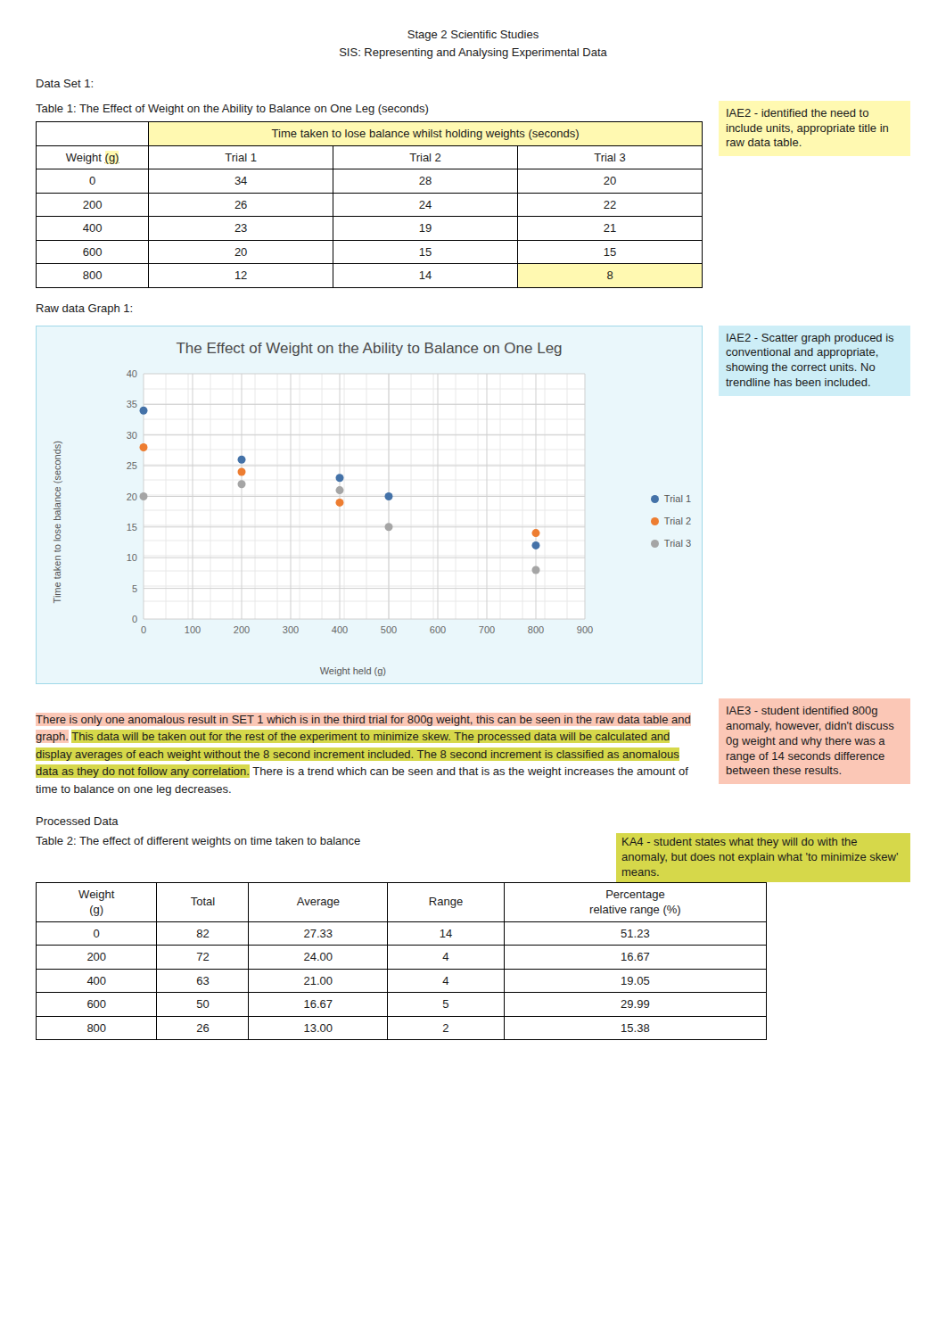Stage 2 Scientific Studies
SIS: Representing and Analysing Experimental Data
Data Set 1:
Table 1: The Effect of Weight on the Ability to Balance on One Leg (seconds)
| | Time taken to lose balance whilst holding weights (seconds) |
| Weight (g) | Trial 1 | Trial 2 | Trial 3 |
| 0 | 34 | 28 | 20 |
| 200 | 26 | 24 | 22 |
| 400 | 23 | 19 | 21 |
| 600 | 20 | 15 | 15 |
| 800 | 12 | 14 | 8 |
IAE2 - identified the need to include units, appropriate title in raw data table.
Raw data Graph 1:
The Effect of Weight on the Ability to Balance on One Leg
Time taken to lose balance (seconds)
0 5 10 15 20 25 30 35 40 0 100 200 300 400 500 600 700 800 900
Weight held (g)
Trial 1
Trial 2
Trial 3
IAE2 - Scatter graph produced is conventional and appropriate, showing the correct units. No trendline has been included.
There is only one anomalous result in SET 1 which is in the third trial for 800g weight, this can be seen in the raw data table and graph. This data will be taken out for the rest of the experiment to minimize skew. The processed data will be calculated and display averages of each weight without the 8 second increment included. The 8 second increment is classified as anomalous data as they do not follow any correlation. There is a trend which can be seen and that is as the weight increases the amount of time to balance on one leg decreases.
IAE3 - student identified 800g anomaly, however, didn't discuss 0g weight and why there was a range of 14 seconds difference between these results.
Processed Data
Table 2: The effect of different weights on time taken to balance
KA4 - student states what they will do with the anomaly, but does not explain what 'to minimize skew' means.
| Weight (g) | Total | Average | Range | Percentage relative range (%) |
| --- | --- | --- | --- | --- |
| 0 | 82 | 27.33 | 14 | 51.23 |
| 200 | 72 | 24.00 | 4 | 16.67 |
| 400 | 63 | 21.00 | 4 | 19.05 |
| 600 | 50 | 16.67 | 5 | 29.99 |
| 800 | 26 | 13.00 | 2 | 15.38 |